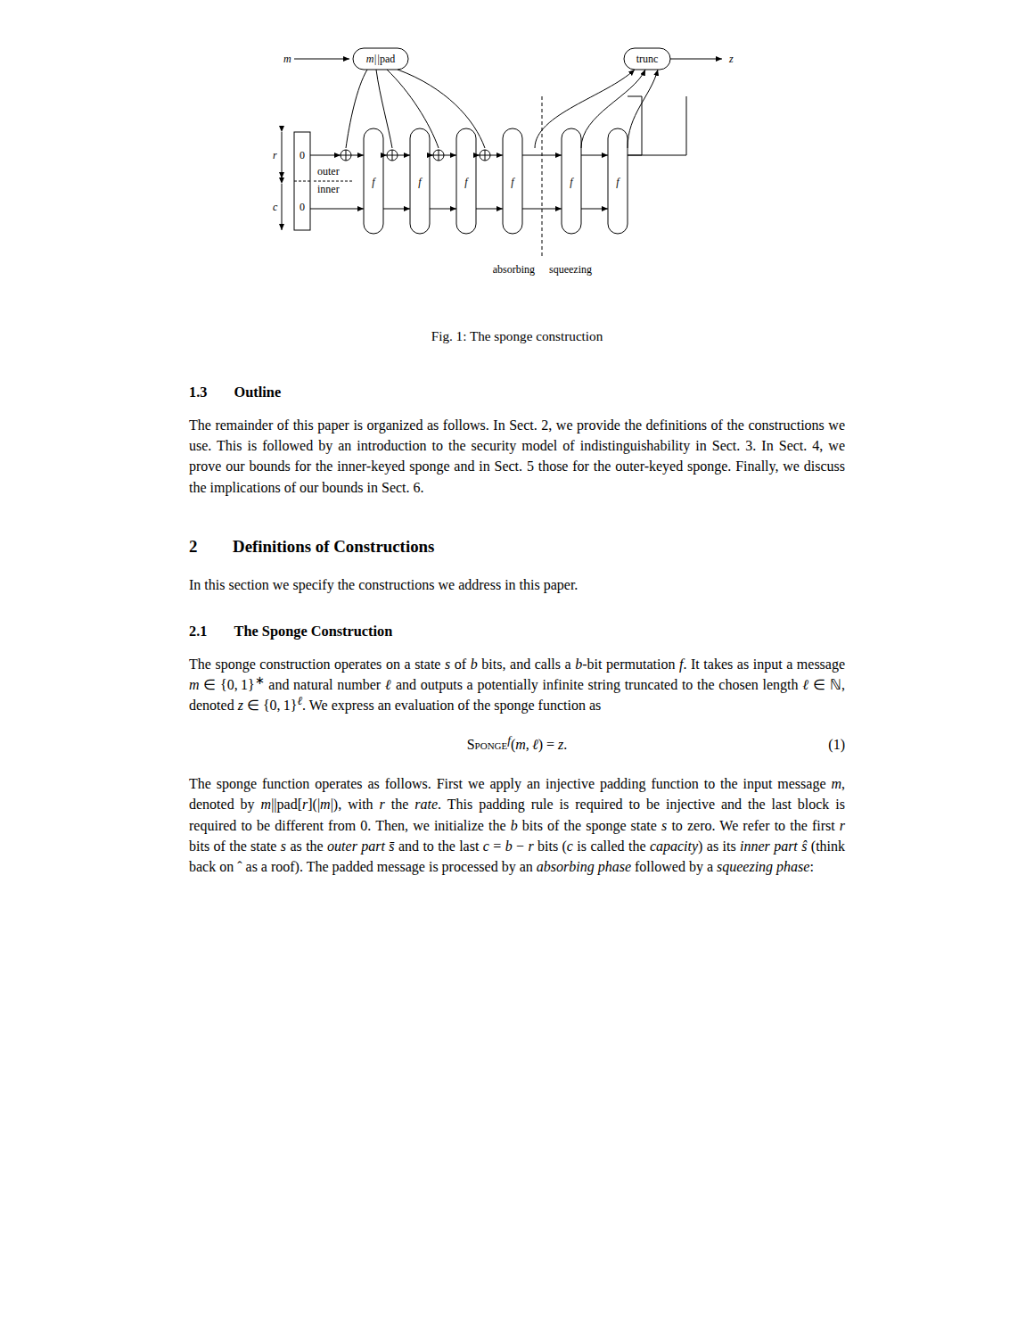m m||pad trunc z 0 0 r c outer inner f f f f f f absorbing squeezing
Fig. 1: The sponge construction
1.3 Outline
The remainder of this paper is organized as follows. In Sect. 2, we provide the definitions of the constructions we use. This is followed by an introduction to the security model of indistinguishability in Sect. 3. In Sect. 4, we prove our bounds for the inner-keyed sponge and in Sect. 5 those for the outer-keyed sponge. Finally, we discuss the implications of our bounds in Sect. 6.
2 Definitions of Constructions
In this section we specify the constructions we address in this paper.
2.1 The Sponge Construction
The sponge construction operates on a state s of b bits, and calls a b-bit permutation f. It takes as input a message m ∈ {0, 1}∗ and natural number ℓ and outputs a potentially infinite string truncated to the chosen length ℓ ∈ ℕ, denoted z ∈ {0, 1}ℓ. We express an evaluation of the sponge function as
Spongef(m, ℓ) = z. (1)
The sponge function operates as follows. First we apply an injective padding function to the input message m, denoted by m||pad[r](|m|), with r the rate. This padding rule is required to be injective and the last block is required to be different from 0. Then, we initialize the b bits of the sponge state s to zero. We refer to the first r bits of the state s as the outer part s̄ and to the last c = b − r bits (c is called the capacity) as its inner part ŝ (think back on ˆ as a roof). The padded message is processed by an absorbing phase followed by a squeezing phase: